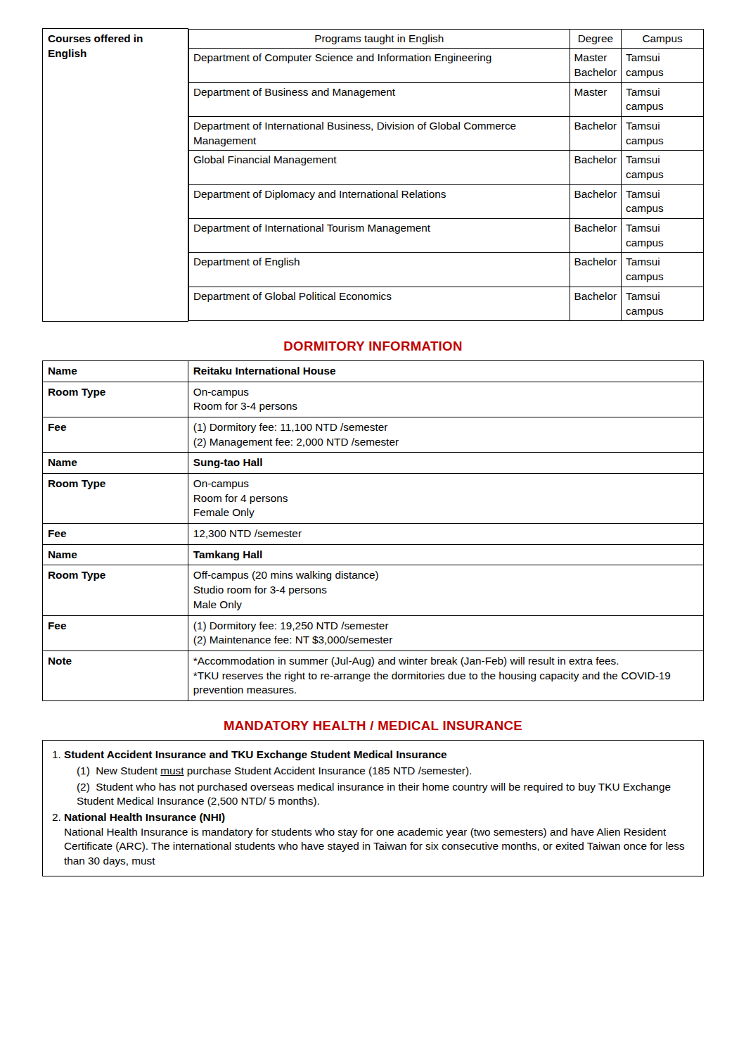| Courses offered in English | / Programs taught in English / Degree / Campus / / Department of Computer Science and Information Engineering / Master Bachelor / Tamsui campus / / Department of Business and Management / Master / Tamsui campus / / Department of International Business, Division of Global Commerce Management / Bachelor / Tamsui campus / / Global Financial Management / Bachelor / Tamsui campus / / Department of Diplomacy and International Relations / Bachelor / Tamsui campus / / Department of International Tourism Management / Bachelor / Tamsui campus / / Department of English / Bachelor / Tamsui campus / / Department of Global Political Economics / Bachelor / Tamsui campus / |
DORMITORY INFORMATION
| Name | Reitaku International House |
| Room Type | On-campus Room for 3-4 persons |
| Fee | (1) Dormitory fee: 11,100 NTD /semester (2) Management fee: 2,000 NTD /semester |
| Name | Sung-tao Hall |
| Room Type | On-campus Room for 4 persons Female Only |
| Fee | 12,300 NTD /semester |
| Name | Tamkang Hall |
| Room Type | Off-campus (20 mins walking distance) Studio room for 3-4 persons Male Only |
| Fee | (1) Dormitory fee: 19,250 NTD /semester (2) Maintenance fee: NT $3,000/semester |
| Note | *Accommodation in summer (Jul-Aug) and winter break (Jan-Feb) will result in extra fees. *TKU reserves the right to re-arrange the dormitories due to the housing capacity and the COVID-19 prevention measures. |
MANDATORY HEALTH / MEDICAL INSURANCE
| Student Accident Insurance and TKU Exchange Student Medical Insurance (1) New Student must purchase Student Accident Insurance (185 NTD /semester). (2) Student who has not purchased overseas medical insurance in their home country will be required to buy TKU Exchange Student Medical Insurance (2,500 NTD/ 5 months). National Health Insurance (NHI) National Health Insurance is mandatory for students who stay for one academic year (two semesters) and have Alien Resident Certificate (ARC). The international students who have stayed in Taiwan for six consecutive months, or exited Taiwan once for less than 30 days, must |